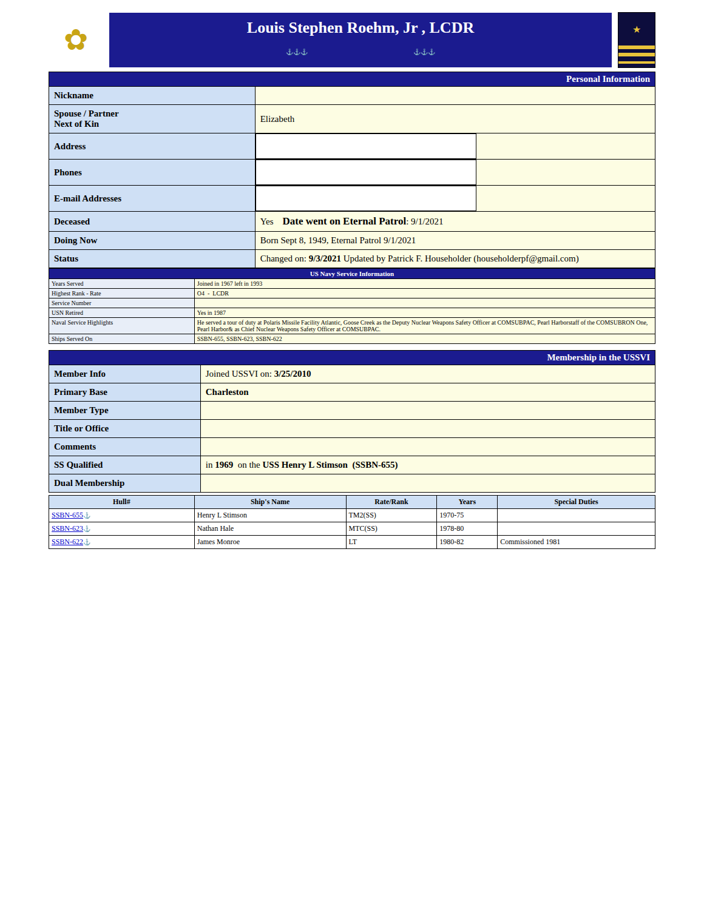✿
Louis Stephen Roehm, Jr , LCDR
⚓⚓⚓
⚓⚓⚓
★
Personal Information
| Nickname | |
| Spouse / Partner Next of Kin | Elizabeth |
| Address | |
| Phones | |
| E-mail Addresses | |
| Deceased | Yes Date went on Eternal Patrol : 9/1/2021 |
| Doing Now | Born Sept 8, 1949, Eternal Patrol 9/1/2021 |
| Status | Changed on: 9/3/2021 Updated by Patrick F. Householder (householderpf@gmail.com) |
US Navy Service Information
| Years Served | Joined in 1967 left in 1993 |
| Highest Rank - Rate | O4 - LCDR |
| Service Number | |
| USN Retired | Yes in 1987 |
| Naval Service Highlights | He served a tour of duty at Polaris Missile Facility Atlantic, Goose Creek as the Deputy Nuclear Weapons Safety Officer at COMSUBPAC, Pearl Harborstaff of the COMSUBRON One, Pearl Harbor& as Chief Nuclear Weapons Safety Officer at COMSUBPAC. |
| Ships Served On | SSBN-655, SSBN-623, SSBN-622 |
Membership in the USSVI
| Member Info | Joined USSVI on: 3/25/2010 |
| Primary Base | Charleston |
| Member Type | |
| Title or Office | |
| Comments | |
| SS Qualified | in 1969 on the USS Henry L Stimson (SSBN-655) |
| Dual Membership | |
| Hull# | Ship's Name | Rate/Rank | Years | Special Duties |
| --- | --- | --- | --- | --- |
| SSBN-655 ⚓ | Henry L Stimson | TM2(SS) | 1970-75 | |
| SSBN-623 ⚓ | Nathan Hale | MTC(SS) | 1978-80 | |
| SSBN-622 ⚓ | James Monroe | LT | 1980-82 | Commissioned 1981 |